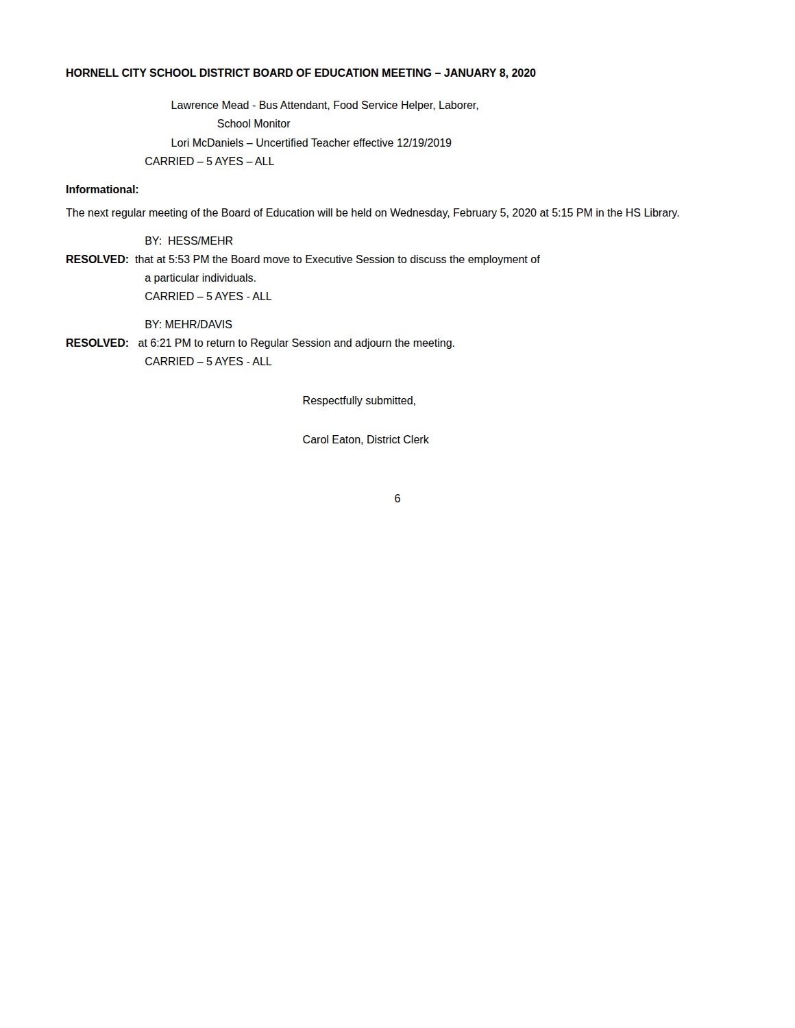HORNELL CITY SCHOOL DISTRICT BOARD OF EDUCATION MEETING – JANUARY 8, 2020
Lawrence Mead - Bus Attendant, Food Service Helper, Laborer,
School Monitor
Lori McDaniels – Uncertified Teacher effective 12/19/2019
CARRIED – 5 AYES – ALL
Informational:
The next regular meeting of the Board of Education will be held on Wednesday, February 5, 2020 at 5:15 PM in the HS Library.
BY: HESS/MEHR
RESOLVED: that at 5:53 PM the Board move to Executive Session to discuss the employment of
a particular individuals.
CARRIED – 5 AYES - ALL
BY: MEHR/DAVIS
RESOLVED: at 6:21 PM to return to Regular Session and adjourn the meeting.
CARRIED – 5 AYES - ALL
Respectfully submitted,
Carol Eaton, District Clerk
6